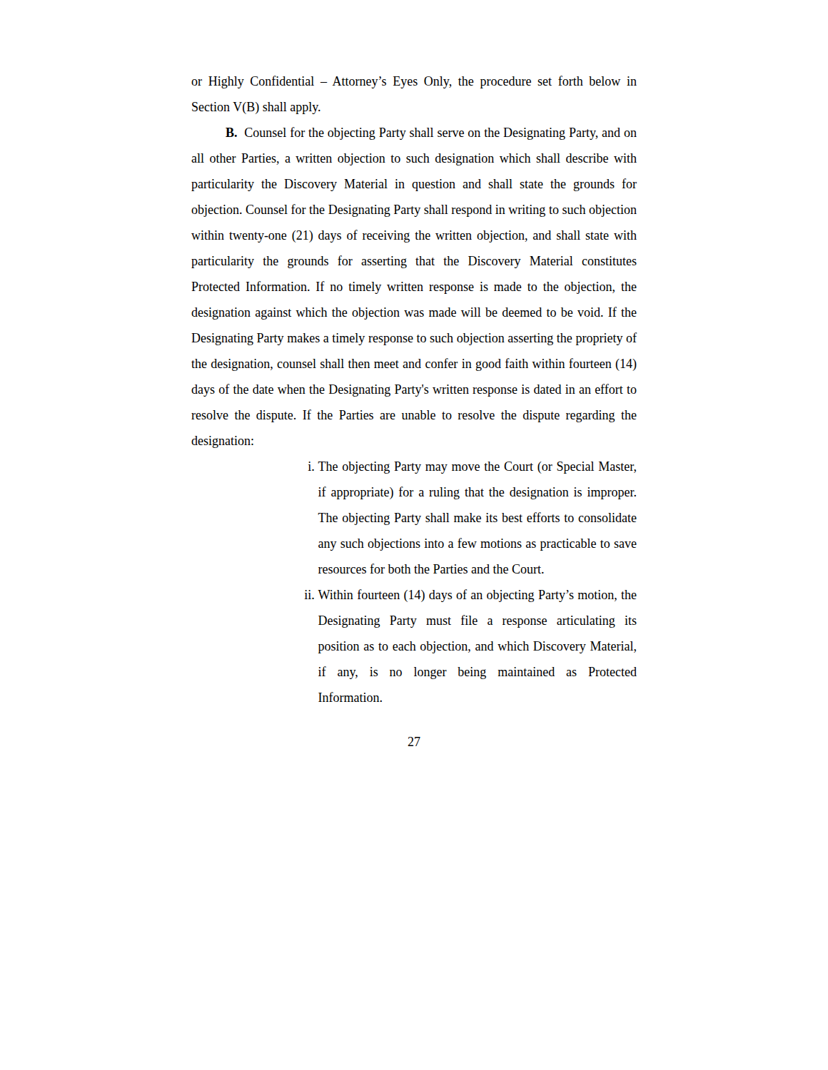or Highly Confidential – Attorney’s Eyes Only, the procedure set forth below in Section V(B) shall apply.
B. Counsel for the objecting Party shall serve on the Designating Party, and on all other Parties, a written objection to such designation which shall describe with particularity the Discovery Material in question and shall state the grounds for objection. Counsel for the Designating Party shall respond in writing to such objection within twenty-one (21) days of receiving the written objection, and shall state with particularity the grounds for asserting that the Discovery Material constitutes Protected Information. If no timely written response is made to the objection, the designation against which the objection was made will be deemed to be void. If the Designating Party makes a timely response to such objection asserting the propriety of the designation, counsel shall then meet and confer in good faith within fourteen (14) days of the date when the Designating Party's written response is dated in an effort to resolve the dispute. If the Parties are unable to resolve the dispute regarding the designation:
i. The objecting Party may move the Court (or Special Master, if appropriate) for a ruling that the designation is improper. The objecting Party shall make its best efforts to consolidate any such objections into a few motions as practicable to save resources for both the Parties and the Court.
ii. Within fourteen (14) days of an objecting Party’s motion, the Designating Party must file a response articulating its position as to each objection, and which Discovery Material, if any, is no longer being maintained as Protected Information.
27